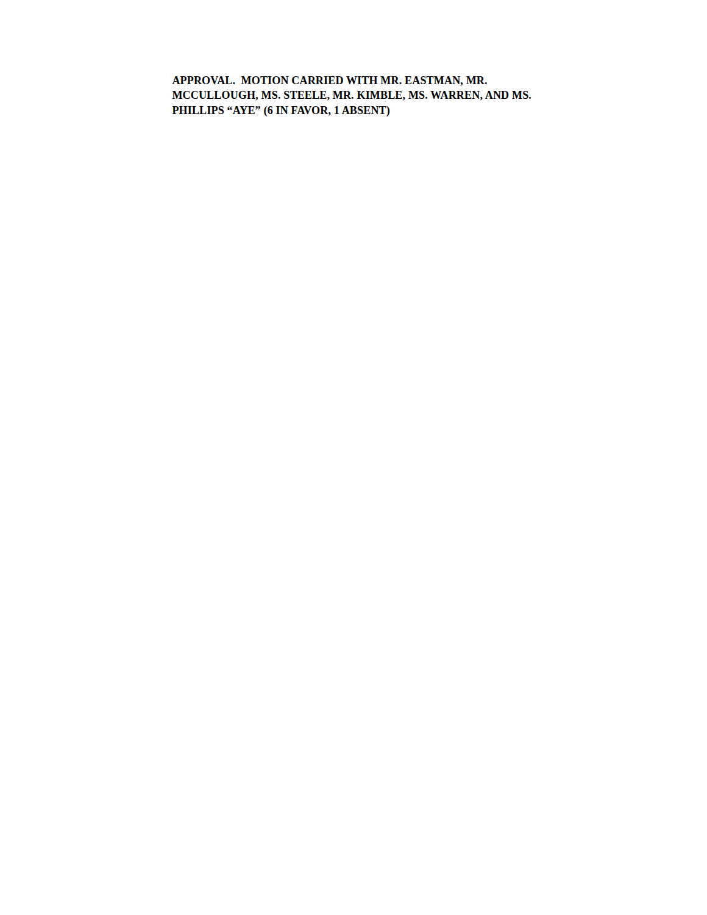APPROVAL. MOTION CARRIED WITH MR. EASTMAN, MR. MCCULLOUGH, MS. STEELE, MR. KIMBLE, MS. WARREN, AND MS. PHILLIPS “AYE” (6 IN FAVOR, 1 ABSENT)